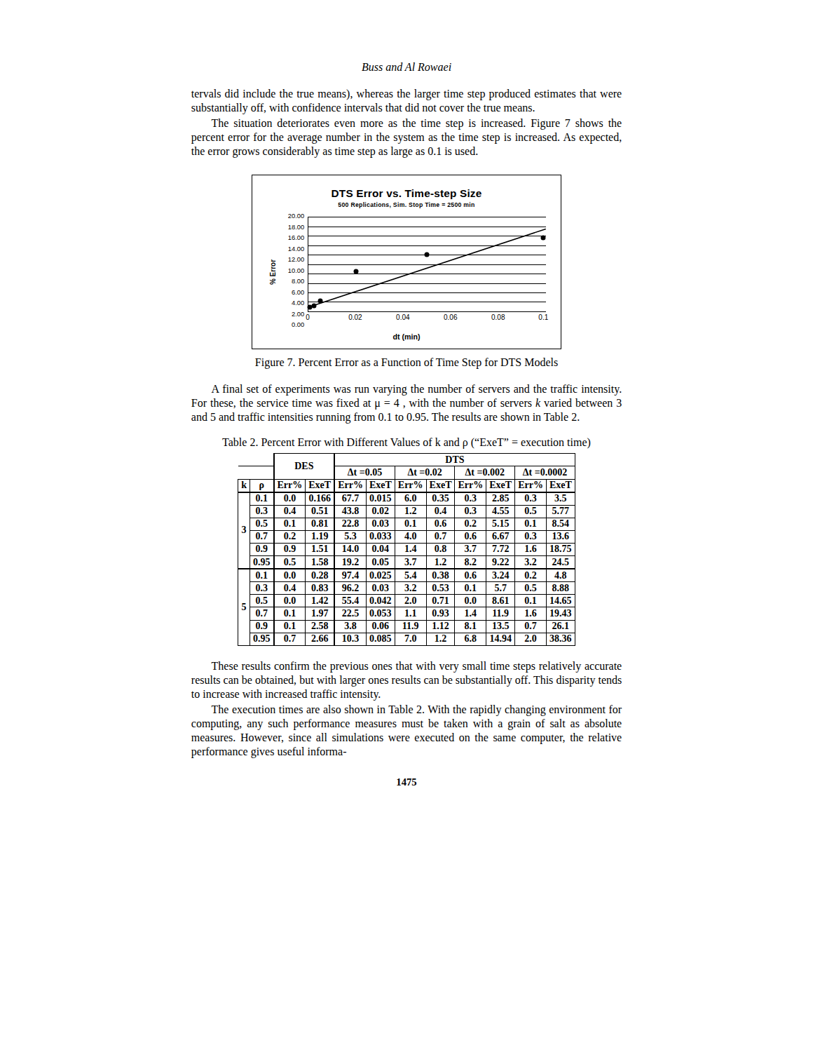Buss and Al Rowaei
tervals did include the true means), whereas the larger time step produced estimates that were substantially off, with confidence intervals that did not cover the true means.
The situation deteriorates even more as the time step is increased. Figure 7 shows the percent error for the average number in the system as the time step is increased. As expected, the error grows considerably as time step as large as 0.1 is used.
DTS Error vs. Time-step Size
500 Replications, Sim. Stop Time = 2500 min
% Error
20.00 18.00 16.00 14.00 12.00 10.00 8.00 6.00 4.00 2.00 0.00
0 0.02 0.04 0.06 0.08 0.1
dt (min)
Figure 7. Percent Error as a Function of Time Step for DTS Models
A final set of experiments was run varying the number of servers and the traffic intensity. For these, the service time was fixed at μ = 4 , with the number of servers k varied between 3 and 5 and traffic intensities running from 0.1 to 0.95. The results are shown in Table 2.
Table 2. Percent Error with Different Values of k and ρ (“ExeT” = execution time)
| | DES | DTS |
| --- | --- | --- |
| | Δt =0.05 | Δt =0.02 | Δt =0.002 | Δt =0.0002 |
| k | ρ | Err% | ExeT | Err% | ExeT | Err% | ExeT | Err% | ExeT | Err% | ExeT |
| 3 | 0.1 | 0.0 | 0.166 | 67.7 | 0.015 | 6.0 | 0.35 | 0.3 | 2.85 | 0.3 | 3.5 |
| 0.3 | 0.4 | 0.51 | 43.8 | 0.02 | 1.2 | 0.4 | 0.3 | 4.55 | 0.5 | 5.77 |
| 0.5 | 0.1 | 0.81 | 22.8 | 0.03 | 0.1 | 0.6 | 0.2 | 5.15 | 0.1 | 8.54 |
| 0.7 | 0.2 | 1.19 | 5.3 | 0.033 | 4.0 | 0.7 | 0.6 | 6.67 | 0.3 | 13.6 |
| 0.9 | 0.9 | 1.51 | 14.0 | 0.04 | 1.4 | 0.8 | 3.7 | 7.72 | 1.6 | 18.75 |
| 0.95 | 0.5 | 1.58 | 19.2 | 0.05 | 3.7 | 1.2 | 8.2 | 9.22 | 3.2 | 24.5 |
| 5 | 0.1 | 0.0 | 0.28 | 97.4 | 0.025 | 5.4 | 0.38 | 0.6 | 3.24 | 0.2 | 4.8 |
| 0.3 | 0.4 | 0.83 | 96.2 | 0.03 | 3.2 | 0.53 | 0.1 | 5.7 | 0.5 | 8.88 |
| 0.5 | 0.0 | 1.42 | 55.4 | 0.042 | 2.0 | 0.71 | 0.0 | 8.61 | 0.1 | 14.65 |
| 0.7 | 0.1 | 1.97 | 22.5 | 0.053 | 1.1 | 0.93 | 1.4 | 11.9 | 1.6 | 19.43 |
| 0.9 | 0.1 | 2.58 | 3.8 | 0.06 | 11.9 | 1.12 | 8.1 | 13.5 | 0.7 | 26.1 |
| 0.95 | 0.7 | 2.66 | 10.3 | 0.085 | 7.0 | 1.2 | 6.8 | 14.94 | 2.0 | 38.36 |
These results confirm the previous ones that with very small time steps relatively accurate results can be obtained, but with larger ones results can be substantially off. This disparity tends to increase with increased traffic intensity.
The execution times are also shown in Table 2. With the rapidly changing environment for computing, any such performance measures must be taken with a grain of salt as absolute measures. However, since all simulations were executed on the same computer, the relative performance gives useful informa-
1475